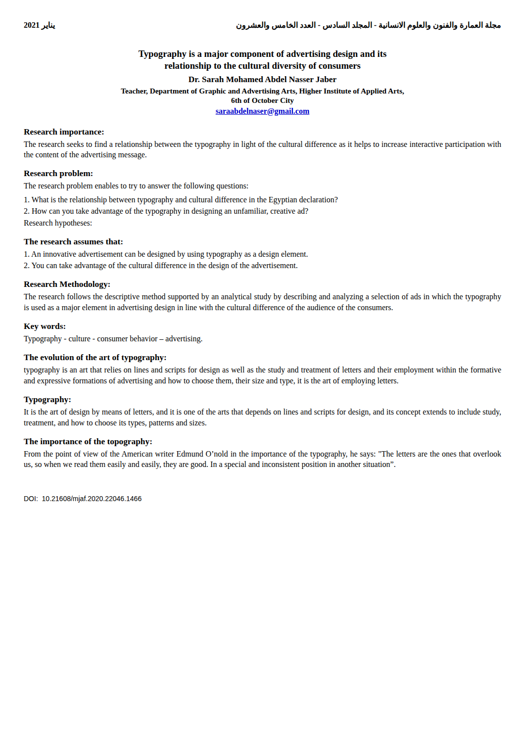يناير 2021 مجلة العمارة والفنون والعلوم الانسانية - المجلد السادس - العدد الخامس والعشرون
Typography is a major component of advertising design and its
relationship to the cultural diversity of consumers
Dr. Sarah Mohamed Abdel Nasser Jaber
Teacher, Department of Graphic and Advertising Arts, Higher Institute of Applied Arts,
6th of October City
saraabdelnaser@gmail.com
Research importance:
The research seeks to find a relationship between the typography in light of the cultural difference as it helps to increase interactive participation with the content of the advertising message.
Research problem:
The research problem enables to try to answer the following questions:
1. What is the relationship between typography and cultural difference in the Egyptian declaration?
2. How can you take advantage of the typography in designing an unfamiliar, creative ad?
Research hypotheses:
The research assumes that:
1. An innovative advertisement can be designed by using typography as a design element.
2. You can take advantage of the cultural difference in the design of the advertisement.
Research Methodology:
The research follows the descriptive method supported by an analytical study by describing and analyzing a selection of ads in which the typography is used as a major element in advertising design in line with the cultural difference of the audience of the consumers.
Key words:
Typography - culture - consumer behavior – advertising.
The evolution of the art of typography:
typography is an art that relies on lines and scripts for design as well as the study and treatment of letters and their employment within the formative and expressive formations of advertising and how to choose them, their size and type, it is the art of employing letters.
Typography:
It is the art of design by means of letters, and it is one of the arts that depends on lines and scripts for design, and its concept extends to include study, treatment, and how to choose its types, patterns and sizes.
The importance of the topography:
From the point of view of the American writer Edmund O’nold in the importance of the typography, he says: "The letters are the ones that overlook us, so when we read them easily and easily, they are good. In a special and inconsistent position in another situation”.
DOI: 10.21608/mjaf.2020.22046.1466